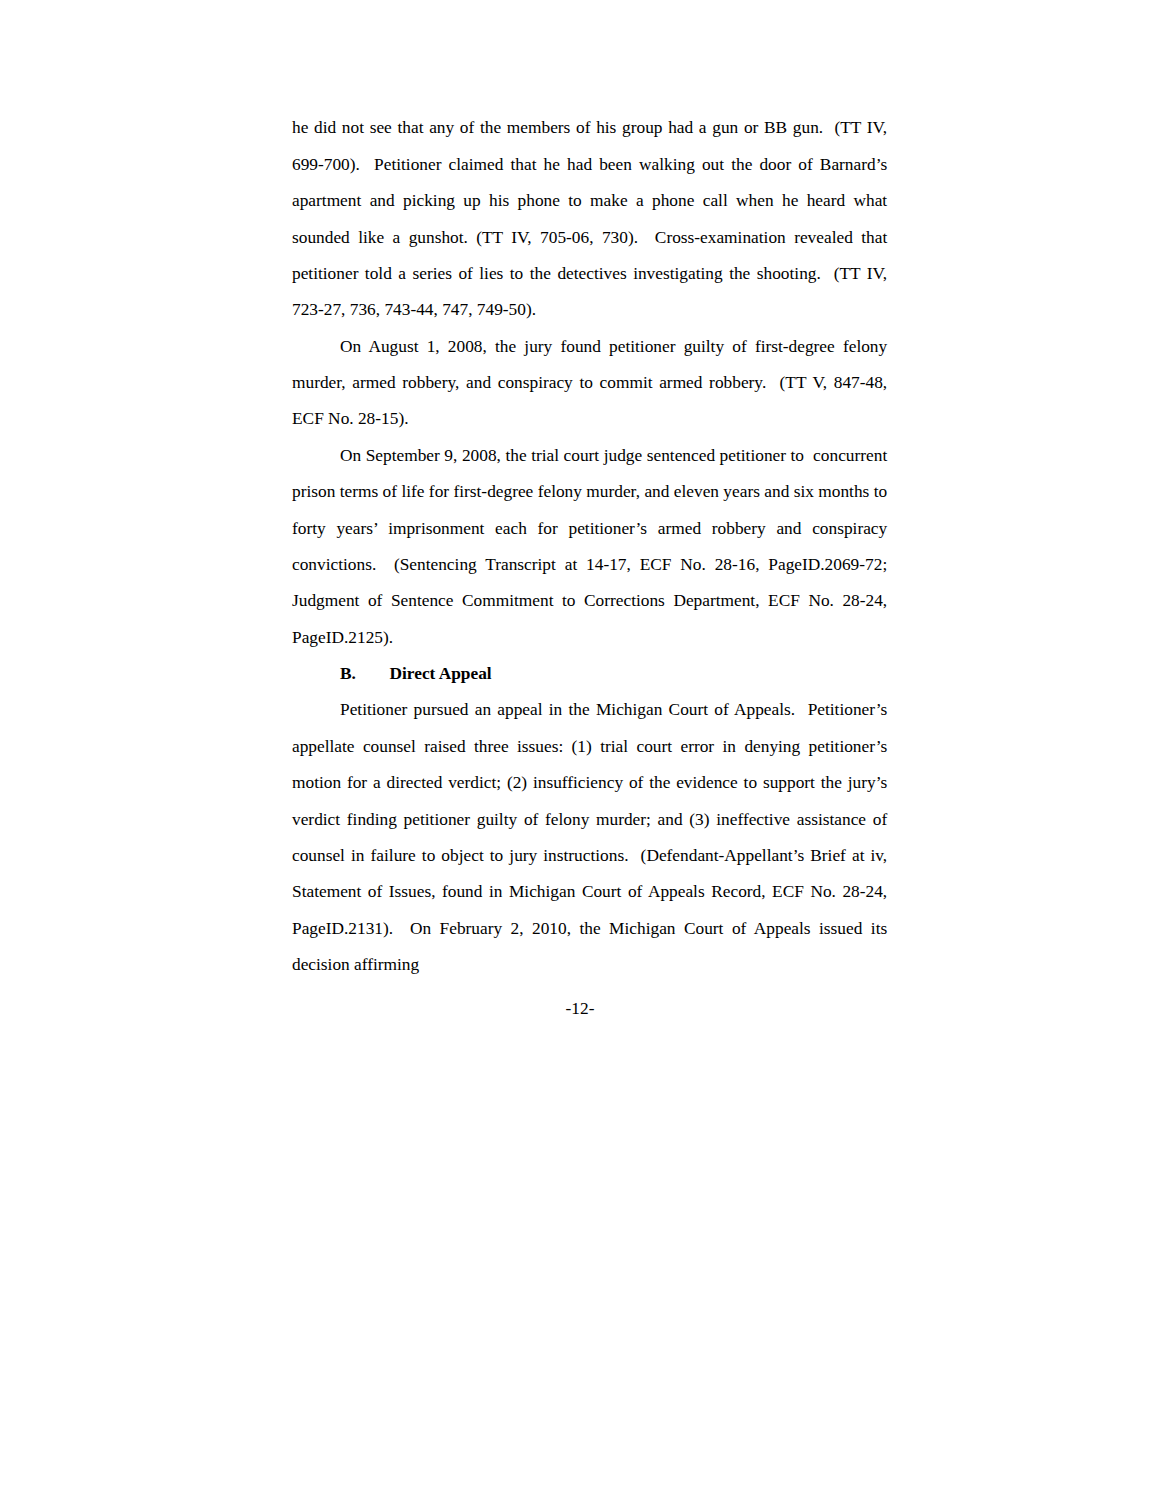he did not see that any of the members of his group had a gun or BB gun. (TT IV, 699-700). Petitioner claimed that he had been walking out the door of Barnard’s apartment and picking up his phone to make a phone call when he heard what sounded like a gunshot. (TT IV, 705-06, 730). Cross-examination revealed that petitioner told a series of lies to the detectives investigating the shooting. (TT IV, 723-27, 736, 743-44, 747, 749-50).
On August 1, 2008, the jury found petitioner guilty of first-degree felony murder, armed robbery, and conspiracy to commit armed robbery. (TT V, 847-48, ECF No. 28-15).
On September 9, 2008, the trial court judge sentenced petitioner to concurrent prison terms of life for first-degree felony murder, and eleven years and six months to forty years’ imprisonment each for petitioner’s armed robbery and conspiracy convictions. (Sentencing Transcript at 14-17, ECF No. 28-16, PageID.2069-72; Judgment of Sentence Commitment to Corrections Department, ECF No. 28-24, PageID.2125).
B. Direct Appeal
Petitioner pursued an appeal in the Michigan Court of Appeals. Petitioner’s appellate counsel raised three issues: (1) trial court error in denying petitioner’s motion for a directed verdict; (2) insufficiency of the evidence to support the jury’s verdict finding petitioner guilty of felony murder; and (3) ineffective assistance of counsel in failure to object to jury instructions. (Defendant-Appellant’s Brief at iv, Statement of Issues, found in Michigan Court of Appeals Record, ECF No. 28-24, PageID.2131). On February 2, 2010, the Michigan Court of Appeals issued its decision affirming
-12-